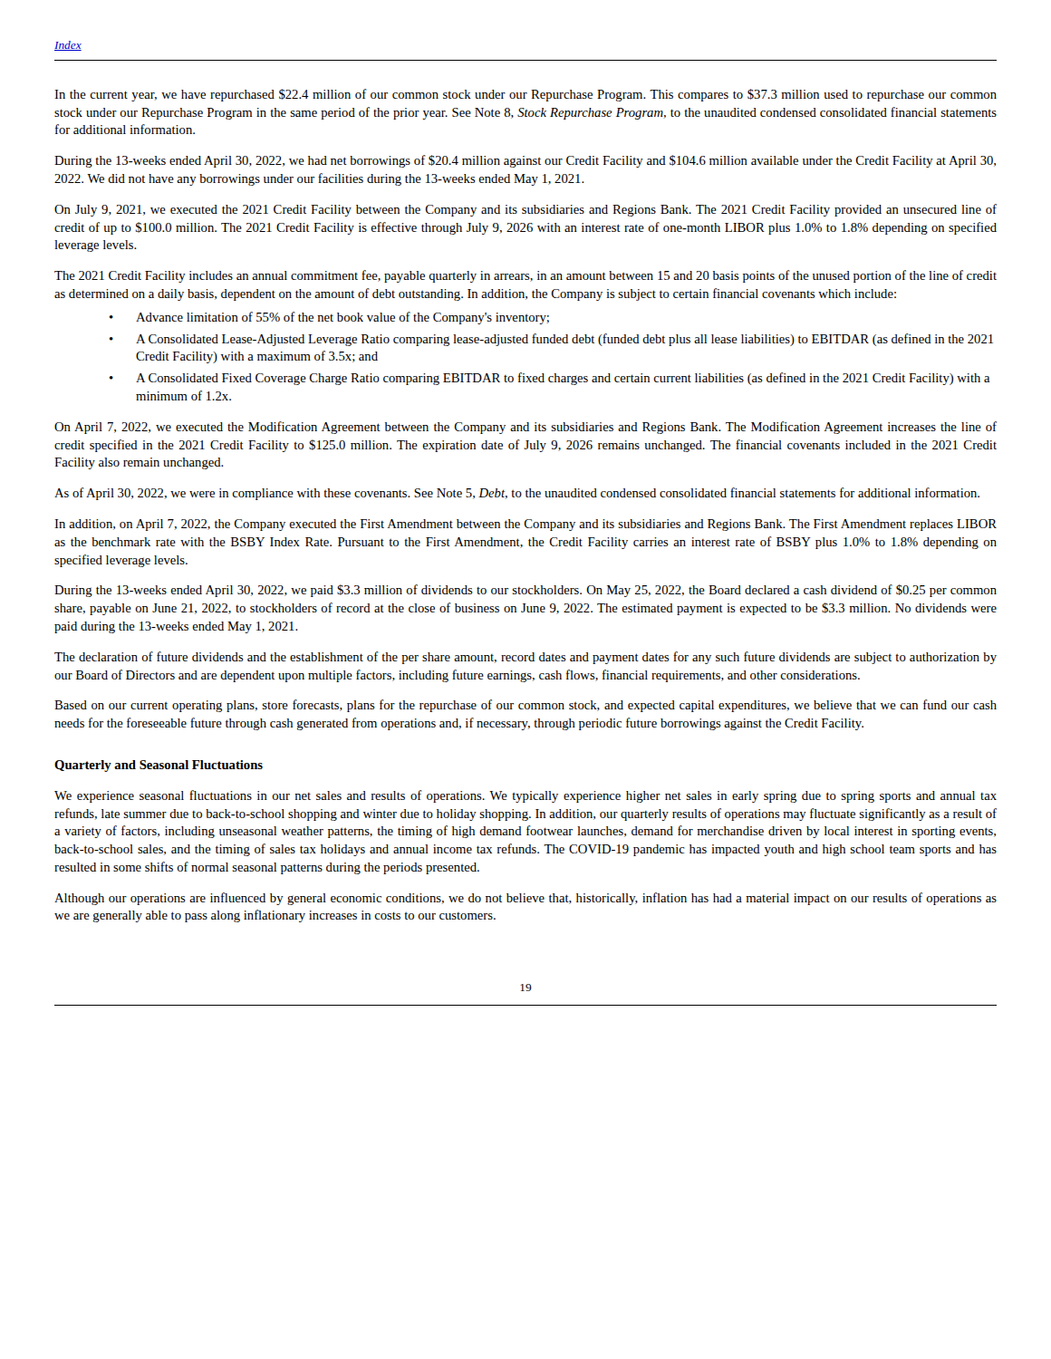Index
In the current year, we have repurchased $22.4 million of our common stock under our Repurchase Program. This compares to $37.3 million used to repurchase our common stock under our Repurchase Program in the same period of the prior year. See Note 8, Stock Repurchase Program, to the unaudited condensed consolidated financial statements for additional information.
During the 13-weeks ended April 30, 2022, we had net borrowings of $20.4 million against our Credit Facility and $104.6 million available under the Credit Facility at April 30, 2022. We did not have any borrowings under our facilities during the 13-weeks ended May 1, 2021.
On July 9, 2021, we executed the 2021 Credit Facility between the Company and its subsidiaries and Regions Bank. The 2021 Credit Facility provided an unsecured line of credit of up to $100.0 million. The 2021 Credit Facility is effective through July 9, 2026 with an interest rate of one-month LIBOR plus 1.0% to 1.8% depending on specified leverage levels.
The 2021 Credit Facility includes an annual commitment fee, payable quarterly in arrears, in an amount between 15 and 20 basis points of the unused portion of the line of credit as determined on a daily basis, dependent on the amount of debt outstanding. In addition, the Company is subject to certain financial covenants which include:
Advance limitation of 55% of the net book value of the Company's inventory;
A Consolidated Lease-Adjusted Leverage Ratio comparing lease-adjusted funded debt (funded debt plus all lease liabilities) to EBITDAR (as defined in the 2021 Credit Facility) with a maximum of 3.5x; and
A Consolidated Fixed Coverage Charge Ratio comparing EBITDAR to fixed charges and certain current liabilities (as defined in the 2021 Credit Facility) with a minimum of 1.2x.
On April 7, 2022, we executed the Modification Agreement between the Company and its subsidiaries and Regions Bank. The Modification Agreement increases the line of credit specified in the 2021 Credit Facility to $125.0 million. The expiration date of July 9, 2026 remains unchanged. The financial covenants included in the 2021 Credit Facility also remain unchanged.
As of April 30, 2022, we were in compliance with these covenants. See Note 5, Debt, to the unaudited condensed consolidated financial statements for additional information.
In addition, on April 7, 2022, the Company executed the First Amendment between the Company and its subsidiaries and Regions Bank. The First Amendment replaces LIBOR as the benchmark rate with the BSBY Index Rate. Pursuant to the First Amendment, the Credit Facility carries an interest rate of BSBY plus 1.0% to 1.8% depending on specified leverage levels.
During the 13-weeks ended April 30, 2022, we paid $3.3 million of dividends to our stockholders. On May 25, 2022, the Board declared a cash dividend of $0.25 per common share, payable on June 21, 2022, to stockholders of record at the close of business on June 9, 2022. The estimated payment is expected to be $3.3 million. No dividends were paid during the 13-weeks ended May 1, 2021.
The declaration of future dividends and the establishment of the per share amount, record dates and payment dates for any such future dividends are subject to authorization by our Board of Directors and are dependent upon multiple factors, including future earnings, cash flows, financial requirements, and other considerations.
Based on our current operating plans, store forecasts, plans for the repurchase of our common stock, and expected capital expenditures, we believe that we can fund our cash needs for the foreseeable future through cash generated from operations and, if necessary, through periodic future borrowings against the Credit Facility.
Quarterly and Seasonal Fluctuations
We experience seasonal fluctuations in our net sales and results of operations. We typically experience higher net sales in early spring due to spring sports and annual tax refunds, late summer due to back-to-school shopping and winter due to holiday shopping. In addition, our quarterly results of operations may fluctuate significantly as a result of a variety of factors, including unseasonal weather patterns, the timing of high demand footwear launches, demand for merchandise driven by local interest in sporting events, back-to-school sales, and the timing of sales tax holidays and annual income tax refunds. The COVID-19 pandemic has impacted youth and high school team sports and has resulted in some shifts of normal seasonal patterns during the periods presented.
Although our operations are influenced by general economic conditions, we do not believe that, historically, inflation has had a material impact on our results of operations as we are generally able to pass along inflationary increases in costs to our customers.
19